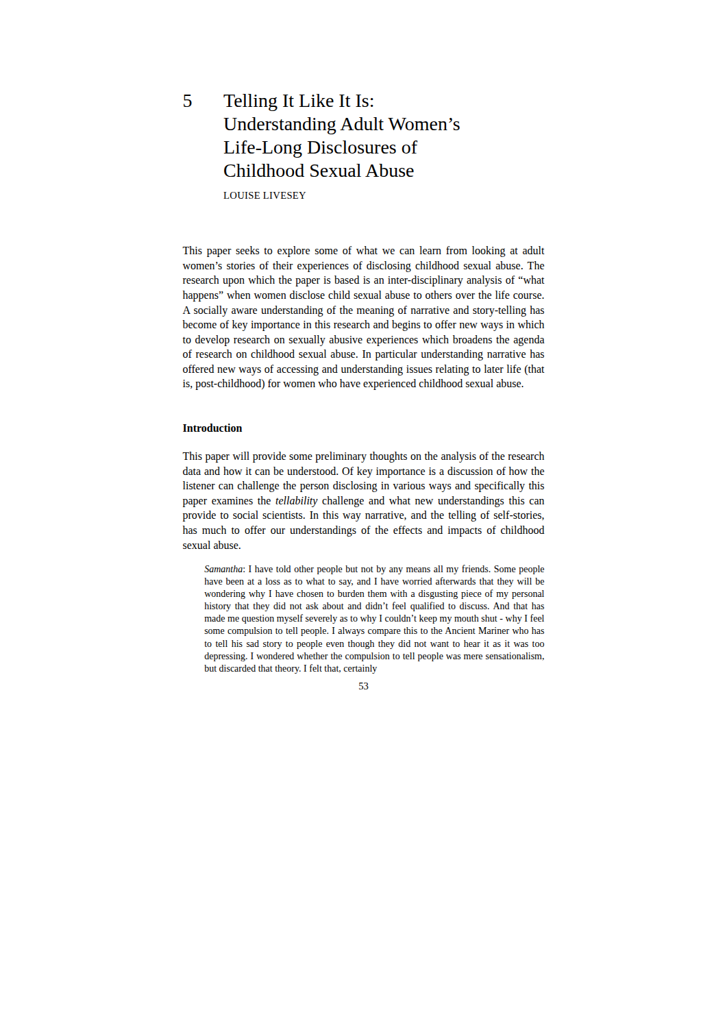5
Telling It Like It Is:
Understanding Adult Women’s
Life-Long Disclosures of
Childhood Sexual Abuse
LOUISE LIVESEY
This paper seeks to explore some of what we can learn from looking at adult women’s stories of their experiences of disclosing childhood sexual abuse. The research upon which the paper is based is an inter-disciplinary analysis of “what happens” when women disclose child sexual abuse to others over the life course. A socially aware understanding of the meaning of narrative and story-telling has become of key importance in this research and begins to offer new ways in which to develop research on sexually abusive experiences which broadens the agenda of research on childhood sexual abuse. In particular understanding narrative has offered new ways of accessing and understanding issues relating to later life (that is, post-childhood) for women who have experienced childhood sexual abuse.
Introduction
This paper will provide some preliminary thoughts on the analysis of the research data and how it can be understood. Of key importance is a discussion of how the listener can challenge the person disclosing in various ways and specifically this paper examines the tellability challenge and what new understandings this can provide to social scientists. In this way narrative, and the telling of self-stories, has much to offer our understandings of the effects and impacts of childhood sexual abuse.
Samantha: I have told other people but not by any means all my friends. Some people have been at a loss as to what to say, and I have worried afterwards that they will be wondering why I have chosen to burden them with a disgusting piece of my personal history that they did not ask about and didn’t feel qualified to discuss. And that has made me question myself severely as to why I couldn’t keep my mouth shut - why I feel some compulsion to tell people. I always compare this to the Ancient Mariner who has to tell his sad story to people even though they did not want to hear it as it was too depressing. I wondered whether the compulsion to tell people was mere sensationalism, but discarded that theory. I felt that, certainly
53